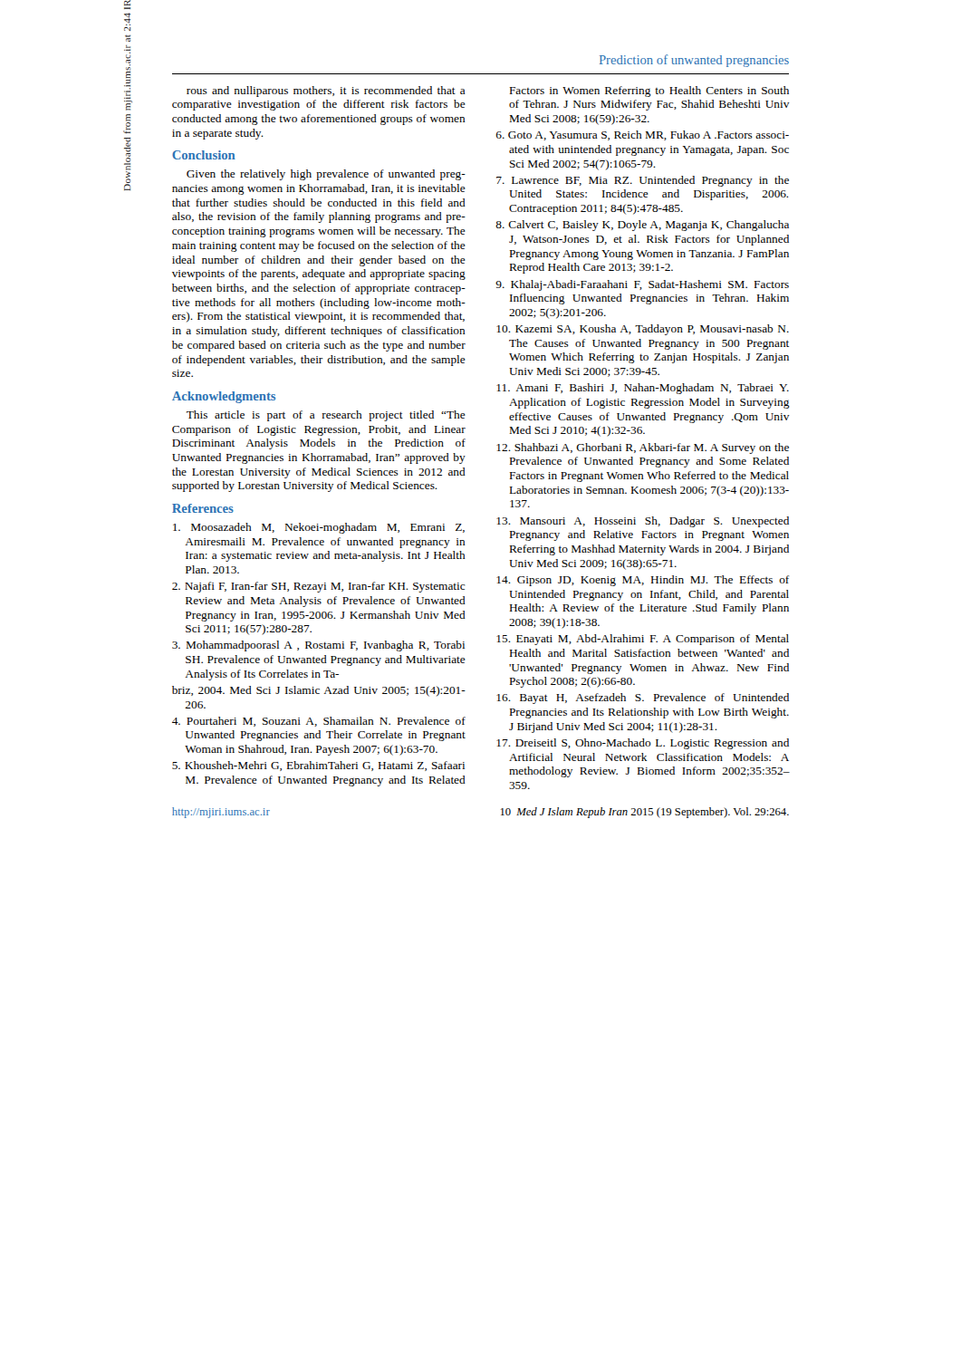Downloaded from mjiri.iums.ac.ir at 2:44 IRDT on Saturday June 25th 2022
Prediction of unwanted pregnancies
rous and nulliparous mothers, it is recommended that a comparative investigation of the different risk factors be conducted among the two aforementioned groups of women in a separate study.
Conclusion
Given the relatively high prevalence of unwanted pregnancies among women in Khorramabad, Iran, it is inevitable that further studies should be conducted in this field and also, the revision of the family planning programs and preconception training programs women will be necessary. The main training content may be focused on the selection of the ideal number of children and their gender based on the viewpoints of the parents, adequate and appropriate spacing between births, and the selection of appropriate contraceptive methods for all mothers (including low-income mothers). From the statistical viewpoint, it is recommended that, in a simulation study, different techniques of classification be compared based on criteria such as the type and number of independent variables, their distribution, and the sample size.
Acknowledgments
This article is part of a research project titled “The Comparison of Logistic Regression, Probit, and Linear Discriminant Analysis Models in the Prediction of Unwanted Pregnancies in Khorramabad, Iran” approved by the Lorestan University of Medical Sciences in 2012 and supported by Lorestan University of Medical Sciences.
References
1. Moosazadeh M, Nekoei-moghadam M, Emrani Z, Amiresmaili M. Prevalence of unwanted pregnancy in Iran: a systematic review and meta-analysis. Int J Health Plan. 2013.
2. Najafi F, Iran-far SH, Rezayi M, Iran-far KH. Systematic Review and Meta Analysis of Prevalence of Unwanted Pregnancy in Iran, 1995-2006. J Kermanshah Univ Med Sci 2011; 16(57):280-287.
3. Mohammadpoorasl A , Rostami F, Ivanbagha R, Torabi SH. Prevalence of Unwanted Pregnancy and Multivariate Analysis of Its Correlates in Ta-
briz, 2004. Med Sci J Islamic Azad Univ 2005; 15(4):201-206.
4. Pourtaheri M, Souzani A, Shamailan N. Prevalence of Unwanted Pregnancies and Their Correlate in Pregnant Woman in Shahroud, Iran. Payesh 2007; 6(1):63-70.
5. Khousheh-Mehri G, EbrahimTaheri G, Hatami Z, Safaari M. Prevalence of Unwanted Pregnancy and Its Related Factors in Women Referring to Health Centers in South of Tehran. J Nurs Midwifery Fac, Shahid Beheshti Univ Med Sci 2008; 16(59):26-32.
6. Goto A, Yasumura S, Reich MR, Fukao A .Factors associated with unintended pregnancy in Yamagata, Japan. Soc Sci Med 2002; 54(7):1065-79.
7. Lawrence BF, Mia RZ. Unintended Pregnancy in the United States: Incidence and Disparities, 2006. Contraception 2011; 84(5):478-485.
8. Calvert C, Baisley K, Doyle A, Maganja K, Changalucha J, Watson-Jones D, et al. Risk Factors for Unplanned Pregnancy Among Young Women in Tanzania. J FamPlan Reprod Health Care 2013; 39:1-2.
9. Khalaj-Abadi-Faraahani F, Sadat-Hashemi SM. Factors Influencing Unwanted Pregnancies in Tehran. Hakim 2002; 5(3):201-206.
10. Kazemi SA, Kousha A, Taddayon P, Mousavi-nasab N. The Causes of Unwanted Pregnancy in 500 Pregnant Women Which Referring to Zanjan Hospitals. J Zanjan Univ Medi Sci 2000; 37:39-45.
11. Amani F, Bashiri J, Nahan-Moghadam N, Tabraei Y. Application of Logistic Regression Model in Surveying effective Causes of Unwanted Pregnancy .Qom Univ Med Sci J 2010; 4(1):32-36.
12. Shahbazi A, Ghorbani R, Akbari-far M. A Survey on the Prevalence of Unwanted Pregnancy and Some Related Factors in Pregnant Women Who Referred to the Medical Laboratories in Semnan. Koomesh 2006; 7(3-4 (20)):133-137.
13. Mansouri A, Hosseini Sh, Dadgar S. Unexpected Pregnancy and Relative Factors in Pregnant Women Referring to Mashhad Maternity Wards in 2004. J Birjand Univ Med Sci 2009; 16(38):65-71.
14. Gipson JD, Koenig MA, Hindin MJ. The Effects of Unintended Pregnancy on Infant, Child, and Parental Health: A Review of the Literature .Stud Family Plann 2008; 39(1):18-38.
15. Enayati M, Abd-Alrahimi F. A Comparison of Mental Health and Marital Satisfaction between 'Wanted' and 'Unwanted' Pregnancy Women in Ahwaz. New Find Psychol 2008; 2(6):66-80.
16. Bayat H, Asefzadeh S. Prevalence of Unintended Pregnancies and Its Relationship with Low Birth Weight. J Birjand Univ Med Sci 2004; 11(1):28-31.
17. Dreiseitl S, Ohno-Machado L. Logistic Regression and Artificial Neural Network Classification Models: A methodology Review. J Biomed Inform 2002;35:352–359.
http://mjiri.iums.ac.ir
10 Med J Islam Repub Iran 2015 (19 September). Vol. 29:264.